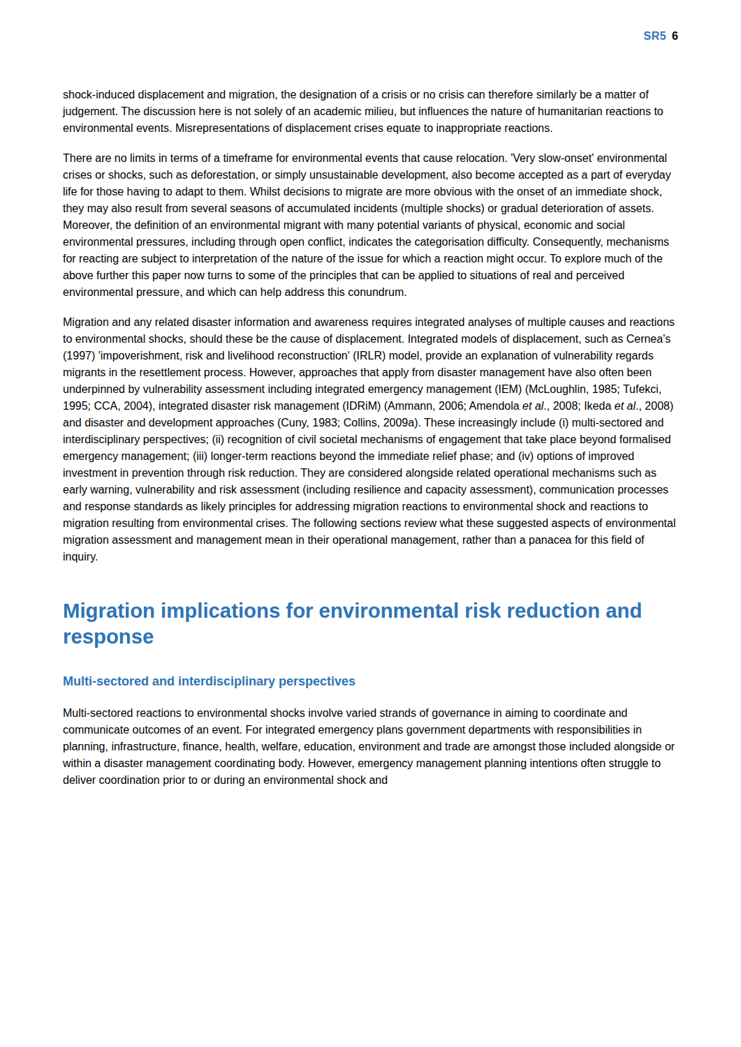SR56
shock-induced displacement and migration, the designation of a crisis or no crisis can therefore similarly be a matter of judgement. The discussion here is not solely of an academic milieu, but influences the nature of humanitarian reactions to environmental events. Misrepresentations of displacement crises equate to inappropriate reactions.
There are no limits in terms of a timeframe for environmental events that cause relocation. 'Very slow-onset' environmental crises or shocks, such as deforestation, or simply unsustainable development, also become accepted as a part of everyday life for those having to adapt to them. Whilst decisions to migrate are more obvious with the onset of an immediate shock, they may also result from several seasons of accumulated incidents (multiple shocks) or gradual deterioration of assets. Moreover, the definition of an environmental migrant with many potential variants of physical, economic and social environmental pressures, including through open conflict, indicates the categorisation difficulty. Consequently, mechanisms for reacting are subject to interpretation of the nature of the issue for which a reaction might occur. To explore much of the above further this paper now turns to some of the principles that can be applied to situations of real and perceived environmental pressure, and which can help address this conundrum.
Migration and any related disaster information and awareness requires integrated analyses of multiple causes and reactions to environmental shocks, should these be the cause of displacement. Integrated models of displacement, such as Cernea's (1997) 'impoverishment, risk and livelihood reconstruction' (IRLR) model, provide an explanation of vulnerability regards migrants in the resettlement process. However, approaches that apply from disaster management have also often been underpinned by vulnerability assessment including integrated emergency management (IEM) (McLoughlin, 1985; Tufekci, 1995; CCA, 2004), integrated disaster risk management (IDRiM) (Ammann, 2006; Amendola et al., 2008; Ikeda et al., 2008) and disaster and development approaches (Cuny, 1983; Collins, 2009a). These increasingly include (i) multi-sectored and interdisciplinary perspectives; (ii) recognition of civil societal mechanisms of engagement that take place beyond formalised emergency management; (iii) longer-term reactions beyond the immediate relief phase; and (iv) options of improved investment in prevention through risk reduction. They are considered alongside related operational mechanisms such as early warning, vulnerability and risk assessment (including resilience and capacity assessment), communication processes and response standards as likely principles for addressing migration reactions to environmental shock and reactions to migration resulting from environmental crises. The following sections review what these suggested aspects of environmental migration assessment and management mean in their operational management, rather than a panacea for this field of inquiry.
Migration implications for environmental risk reduction and response
Multi-sectored and interdisciplinary perspectives
Multi-sectored reactions to environmental shocks involve varied strands of governance in aiming to coordinate and communicate outcomes of an event. For integrated emergency plans government departments with responsibilities in planning, infrastructure, finance, health, welfare, education, environment and trade are amongst those included alongside or within a disaster management coordinating body. However, emergency management planning intentions often struggle to deliver coordination prior to or during an environmental shock and